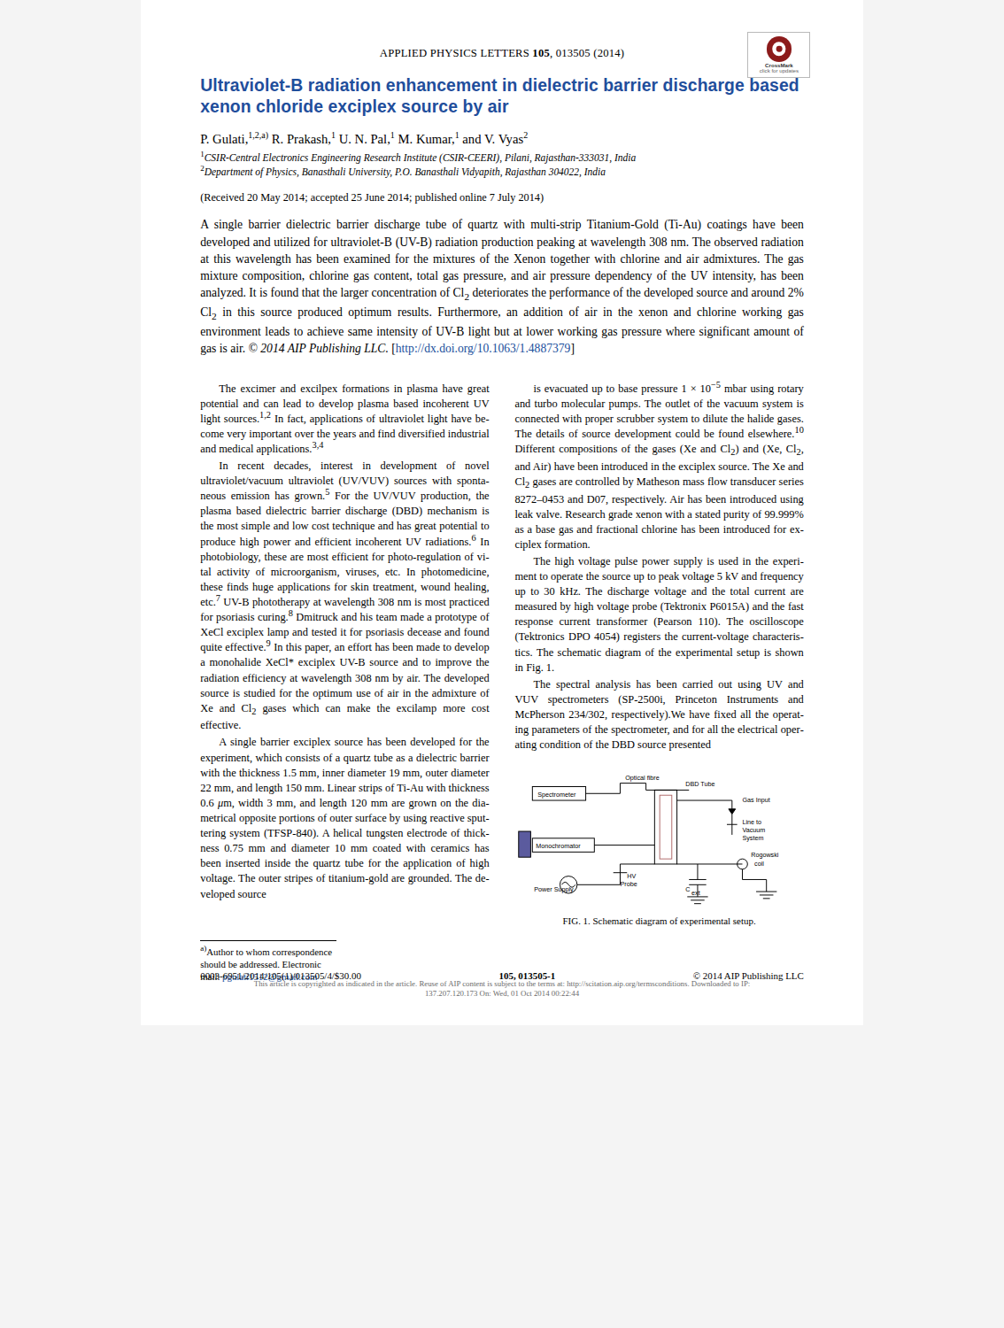CrossMark
click for updates
APPLIED PHYSICS LETTERS 105, 013505 (2014)
Ultraviolet-B radiation enhancement in dielectric barrier discharge based xenon chloride exciplex source by air
P. Gulati,1,2,a) R. Prakash,1 U. N. Pal,1 M. Kumar,1 and V. Vyas2
1CSIR-Central Electronics Engineering Research Institute (CSIR-CEERI), Pilani, Rajasthan-333031, India
2Department of Physics, Banasthali University, P.O. Banasthali Vidyapith, Rajasthan 304022, India
(Received 20 May 2014; accepted 25 June 2014; published online 7 July 2014)
A single barrier dielectric barrier discharge tube of quartz with multi-strip Titanium-Gold (Ti-Au) coatings have been developed and utilized for ultraviolet-B (UV-B) radiation production peaking at wavelength 308 nm. The observed radiation at this wavelength has been examined for the mixtures of the Xenon together with chlorine and air admixtures. The gas mixture composition, chlorine gas content, total gas pressure, and air pressure dependency of the UV intensity, has been analyzed. It is found that the larger concentration of Cl2 deteriorates the performance of the developed source and around 2% Cl2 in this source produced optimum results. Furthermore, an addition of air in the xenon and chlorine working gas environment leads to achieve same intensity of UV-B light but at lower working gas pressure where significant amount of gas is air. © 2014 AIP Publishing LLC. [http://dx.doi.org/10.1063/1.4887379]
The excimer and excilpex formations in plasma have great potential and can lead to develop plasma based incoherent UV light sources.1,2 In fact, applications of ultraviolet light have become very important over the years and find diversified industrial and medical applications.3,4
In recent decades, interest in development of novel ultraviolet/vacuum ultraviolet (UV/VUV) sources with spontaneous emission has grown.5 For the UV/VUV production, the plasma based dielectric barrier discharge (DBD) mechanism is the most simple and low cost technique and has great potential to produce high power and efficient incoherent UV radiations.6 In photobiology, these are most efficient for photo-regulation of vital activity of microorganism, viruses, etc. In photomedicine, these finds huge applications for skin treatment, wound healing, etc.7 UV-B phototherapy at wavelength 308 nm is most practiced for psoriasis curing.8 Dmitruck and his team made a prototype of XeCl exciplex lamp and tested it for psoriasis decease and found quite effective.9 In this paper, an effort has been made to develop a monohalide XeCl* exciplex UV-B source and to improve the radiation efficiency at wavelength 308 nm by air. The developed source is studied for the optimum use of air in the admixture of Xe and Cl2 gases which can make the excilamp more cost effective.
A single barrier exciplex source has been developed for the experiment, which consists of a quartz tube as a dielectric barrier with the thickness 1.5 mm, inner diameter 19 mm, outer diameter 22 mm, and length 150 mm. Linear strips of Ti-Au with thickness 0.6 μm, width 3 mm, and length 120 mm are grown on the diametrical opposite portions of outer surface by using reactive sputtering system (TFSP-840). A helical tungsten electrode of thickness 0.75 mm and diameter 10 mm coated with ceramics has been inserted inside the quartz tube for the application of high voltage. The outer stripes of titanium-gold are grounded. The developed source
is evacuated up to base pressure 1 × 10−5 mbar using rotary and turbo molecular pumps. The outlet of the vacuum system is connected with proper scrubber system to dilute the halide gases. The details of source development could be found elsewhere.10 Different compositions of the gases (Xe and Cl2) and (Xe, Cl2, and Air) have been introduced in the exciplex source. The Xe and Cl2 gases are controlled by Matheson mass flow transducer series 8272–0453 and D07, respectively. Air has been introduced using leak valve. Research grade xenon with a stated purity of 99.999% as a base gas and fractional chlorine has been introduced for exciplex formation.
The high voltage pulse power supply is used in the experiment to operate the source up to peak voltage 5 kV and frequency up to 30 kHz. The discharge voltage and the total current are measured by high voltage probe (Tektronix P6015A) and the fast response current transformer (Pearson 110). The oscilloscope (Tektronics DPO 4054) registers the current-voltage characteristics. The schematic diagram of the experimental setup is shown in Fig. 1.
The spectral analysis has been carried out using UV and VUV spectrometers (SP-2500i, Princeton Instruments and McPherson 234/302, respectively).We have fixed all the operating parameters of the spectrometer, and for all the electrical operating condition of the DBD source presented
Spectrometer Monochromator Optical fibre DBD Tube Gas Input Line to Vacuum System Power Supply HV Probe C ext Rogowski coil
FIG. 1. Schematic diagram of experimental setup.
a)Author to whom correspondence should be addressed. Electronic mail: pgulati1512@gmail.com
0003-6951/2014/105(1)/013505/4/$30.00
105, 013505-1
© 2014 AIP Publishing LLC
This article is copyrighted as indicated in the article. Reuse of AIP content is subject to the terms at: http://scitation.aip.org/termsconditions. Downloaded to IP: 137.207.120.173 On: Wed, 01 Oct 2014 00:22:44